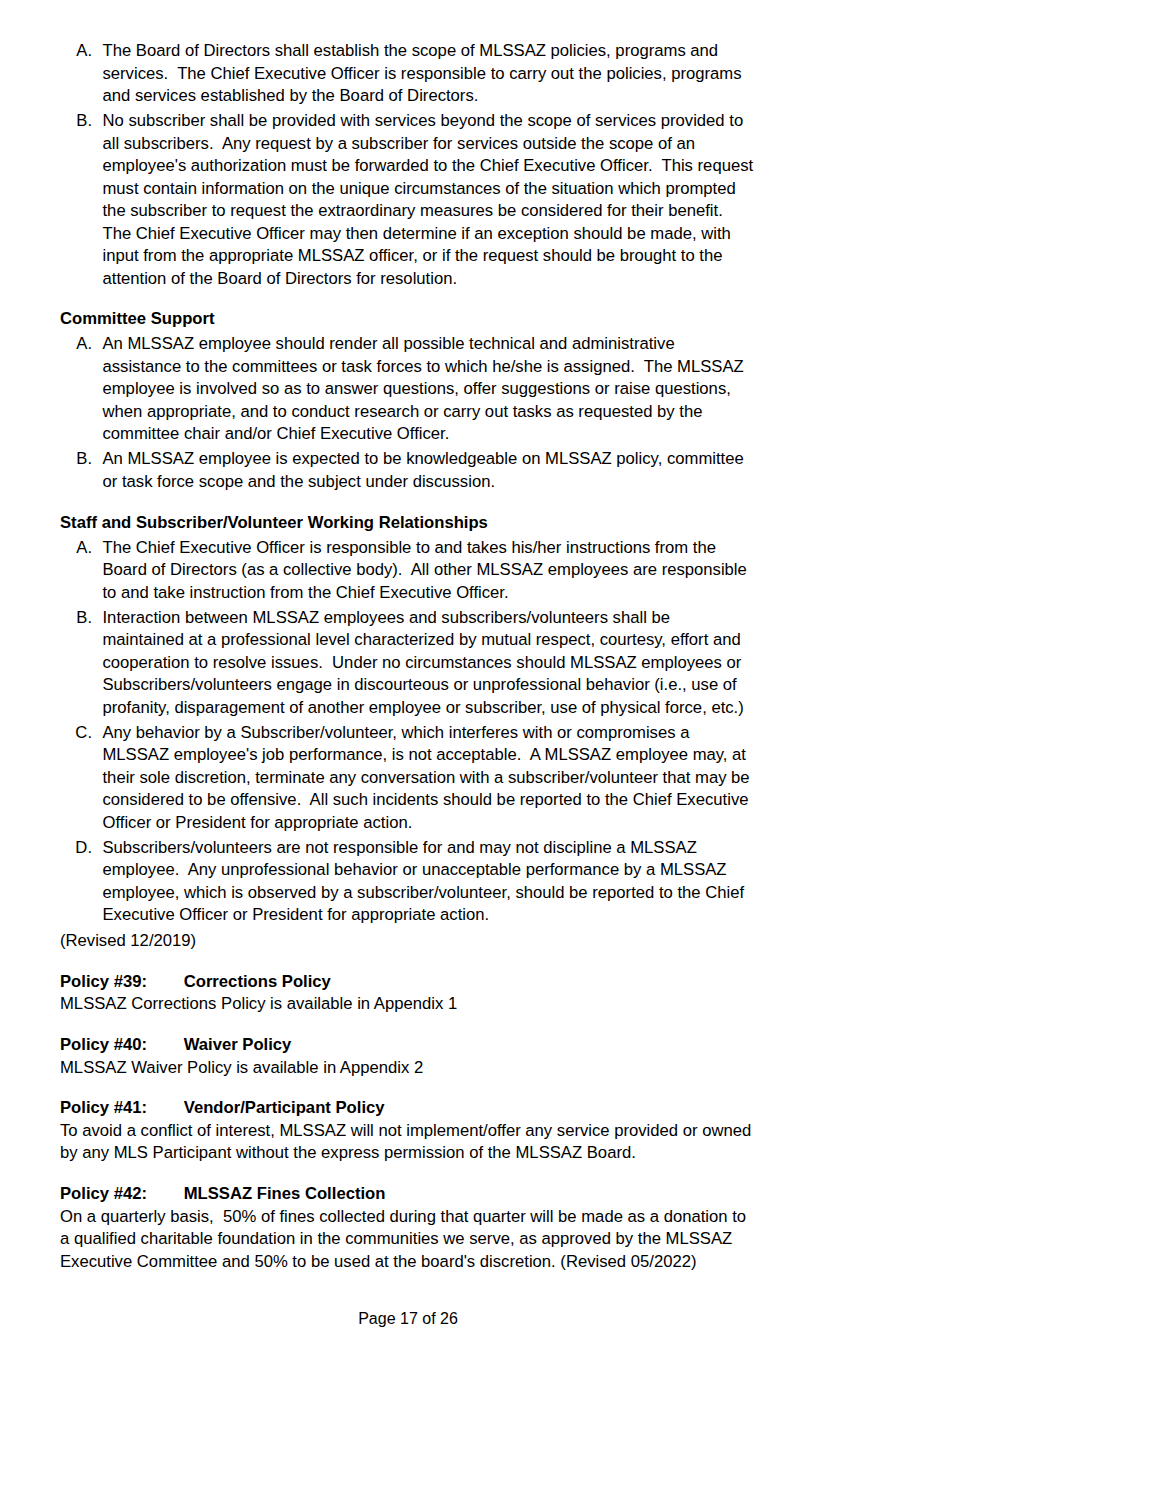The Board of Directors shall establish the scope of MLSSAZ policies, programs and services. The Chief Executive Officer is responsible to carry out the policies, programs and services established by the Board of Directors.
No subscriber shall be provided with services beyond the scope of services provided to all subscribers. Any request by a subscriber for services outside the scope of an employee's authorization must be forwarded to the Chief Executive Officer. This request must contain information on the unique circumstances of the situation which prompted the subscriber to request the extraordinary measures be considered for their benefit. The Chief Executive Officer may then determine if an exception should be made, with input from the appropriate MLSSAZ officer, or if the request should be brought to the attention of the Board of Directors for resolution.
Committee Support
An MLSSAZ employee should render all possible technical and administrative assistance to the committees or task forces to which he/she is assigned. The MLSSAZ employee is involved so as to answer questions, offer suggestions or raise questions, when appropriate, and to conduct research or carry out tasks as requested by the committee chair and/or Chief Executive Officer.
An MLSSAZ employee is expected to be knowledgeable on MLSSAZ policy, committee or task force scope and the subject under discussion.
Staff and Subscriber/Volunteer Working Relationships
The Chief Executive Officer is responsible to and takes his/her instructions from the Board of Directors (as a collective body). All other MLSSAZ employees are responsible to and take instruction from the Chief Executive Officer.
Interaction between MLSSAZ employees and subscribers/volunteers shall be maintained at a professional level characterized by mutual respect, courtesy, effort and cooperation to resolve issues. Under no circumstances should MLSSAZ employees or Subscribers/volunteers engage in discourteous or unprofessional behavior (i.e., use of profanity, disparagement of another employee or subscriber, use of physical force, etc.)
Any behavior by a Subscriber/volunteer, which interferes with or compromises a MLSSAZ employee's job performance, is not acceptable. A MLSSAZ employee may, at their sole discretion, terminate any conversation with a subscriber/volunteer that may be considered to be offensive. All such incidents should be reported to the Chief Executive Officer or President for appropriate action.
Subscribers/volunteers are not responsible for and may not discipline a MLSSAZ employee. Any unprofessional behavior or unacceptable performance by a MLSSAZ employee, which is observed by a subscriber/volunteer, should be reported to the Chief Executive Officer or President for appropriate action.
(Revised 12/2019)
Policy #39:Corrections Policy
MLSSAZ Corrections Policy is available in Appendix 1
Policy #40:Waiver Policy
MLSSAZ Waiver Policy is available in Appendix 2
Policy #41:Vendor/Participant Policy
To avoid a conflict of interest, MLSSAZ will not implement/offer any service provided or owned by any MLS Participant without the express permission of the MLSSAZ Board.
Policy #42:MLSSAZ Fines Collection
On a quarterly basis, 50% of fines collected during that quarter will be made as a donation to a qualified charitable foundation in the communities we serve, as approved by the MLSSAZ Executive Committee and 50% to be used at the board's discretion. (Revised 05/2022)
Page 17 of 26